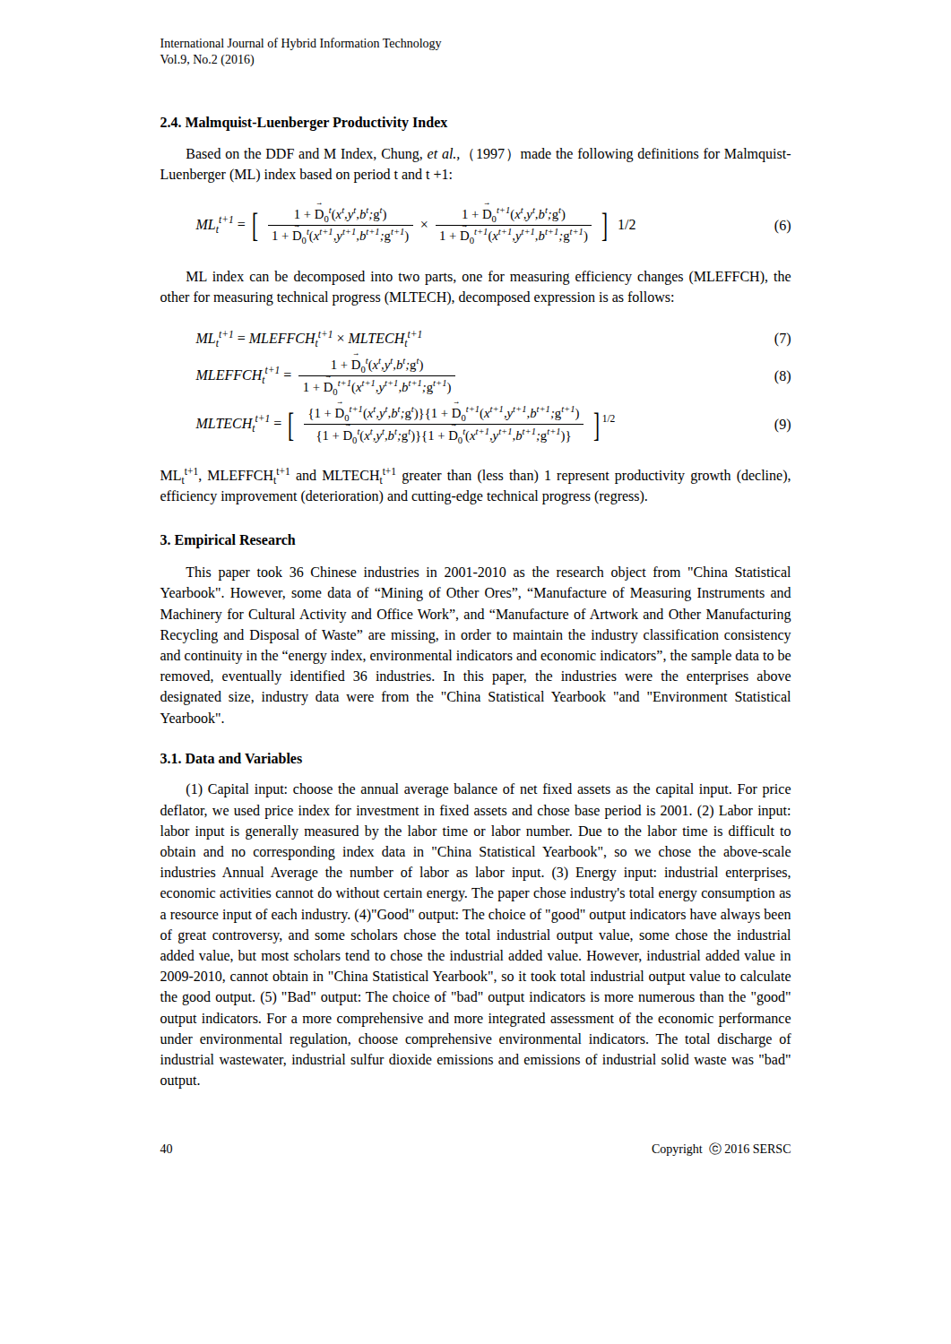International Journal of Hybrid Information Technology
Vol.9, No.2 (2016)
2.4. Malmquist-Luenberger Productivity Index
Based on the DDF and M Index, Chung, et al.,（1997）made the following definitions for Malmquist-Luenberger (ML) index based on period t and t +1:
MLtt+1 = [ 1 + D0t(xt,yt,bt; gt) 1 + D0t(xt+1,yt+1,bt+1; gt+1) × 1 + D0t+1(xt,yt,bt; gt) 1 + D0t+1(xt+1,yt+1,bt+1; gt+1) ] 1/2 (6)
ML index can be decomposed into two parts, one for measuring efficiency changes (MLEFFCH), the other for measuring technical progress (MLTECH), decomposed expression is as follows:
MLtt+1 = MLEFFCHtt+1 × MLTECHtt+1 (7)
MLEFFCHtt+1 = 1 + D0t(xt,yt,bt; gt) 1 + D0t+1(xt+1,yt+1,bt+1; gt+1) (8)
MLTECHtt+1 = [ {1 + D0t+1(xt,yt,bt; gt)}{1 + D0t+1(xt+1,yt+1,bt+1; gt+1) {1 + D0t(xt,yt,bt; gt)}{1 + D0t(xt+1,yt+1,bt+1; gt+1)} ]1/2 (9)
MLtt+1, MLEFFCHtt+1 and MLTECHtt+1 greater than (less than) 1 represent productivity growth (decline), efficiency improvement (deterioration) and cutting-edge technical progress (regress).
3. Empirical Research
This paper took 36 Chinese industries in 2001-2010 as the research object from "China Statistical Yearbook". However, some data of “Mining of Other Ores”, “Manufacture of Measuring Instruments and Machinery for Cultural Activity and Office Work”, and “Manufacture of Artwork and Other Manufacturing Recycling and Disposal of Waste” are missing, in order to maintain the industry classification consistency and continuity in the “energy index, environmental indicators and economic indicators”, the sample data to be removed, eventually identified 36 industries. In this paper, the industries were the enterprises above designated size, industry data were from the "China Statistical Yearbook "and "Environment Statistical Yearbook".
3.1. Data and Variables
(1) Capital input: choose the annual average balance of net fixed assets as the capital input. For price deflator, we used price index for investment in fixed assets and chose base period is 2001. (2) Labor input: labor input is generally measured by the labor time or labor number. Due to the labor time is difficult to obtain and no corresponding index data in "China Statistical Yearbook", so we chose the above-scale industries Annual Average the number of labor as labor input. (3) Energy input: industrial enterprises, economic activities cannot do without certain energy. The paper chose industry's total energy consumption as a resource input of each industry. (4)"Good" output: The choice of "good" output indicators have always been of great controversy, and some scholars chose the total industrial output value, some chose the industrial added value, but most scholars tend to chose the industrial added value. However, industrial added value in 2009-2010, cannot obtain in "China Statistical Yearbook", so it took total industrial output value to calculate the good output. (5) "Bad" output: The choice of "bad" output indicators is more numerous than the "good" output indicators. For a more comprehensive and more integrated assessment of the economic performance under environmental regulation, choose comprehensive environmental indicators. The total discharge of industrial wastewater, industrial sulfur dioxide emissions and emissions of industrial solid waste was "bad" output.
40 Copyright ⓒ 2016 SERSC